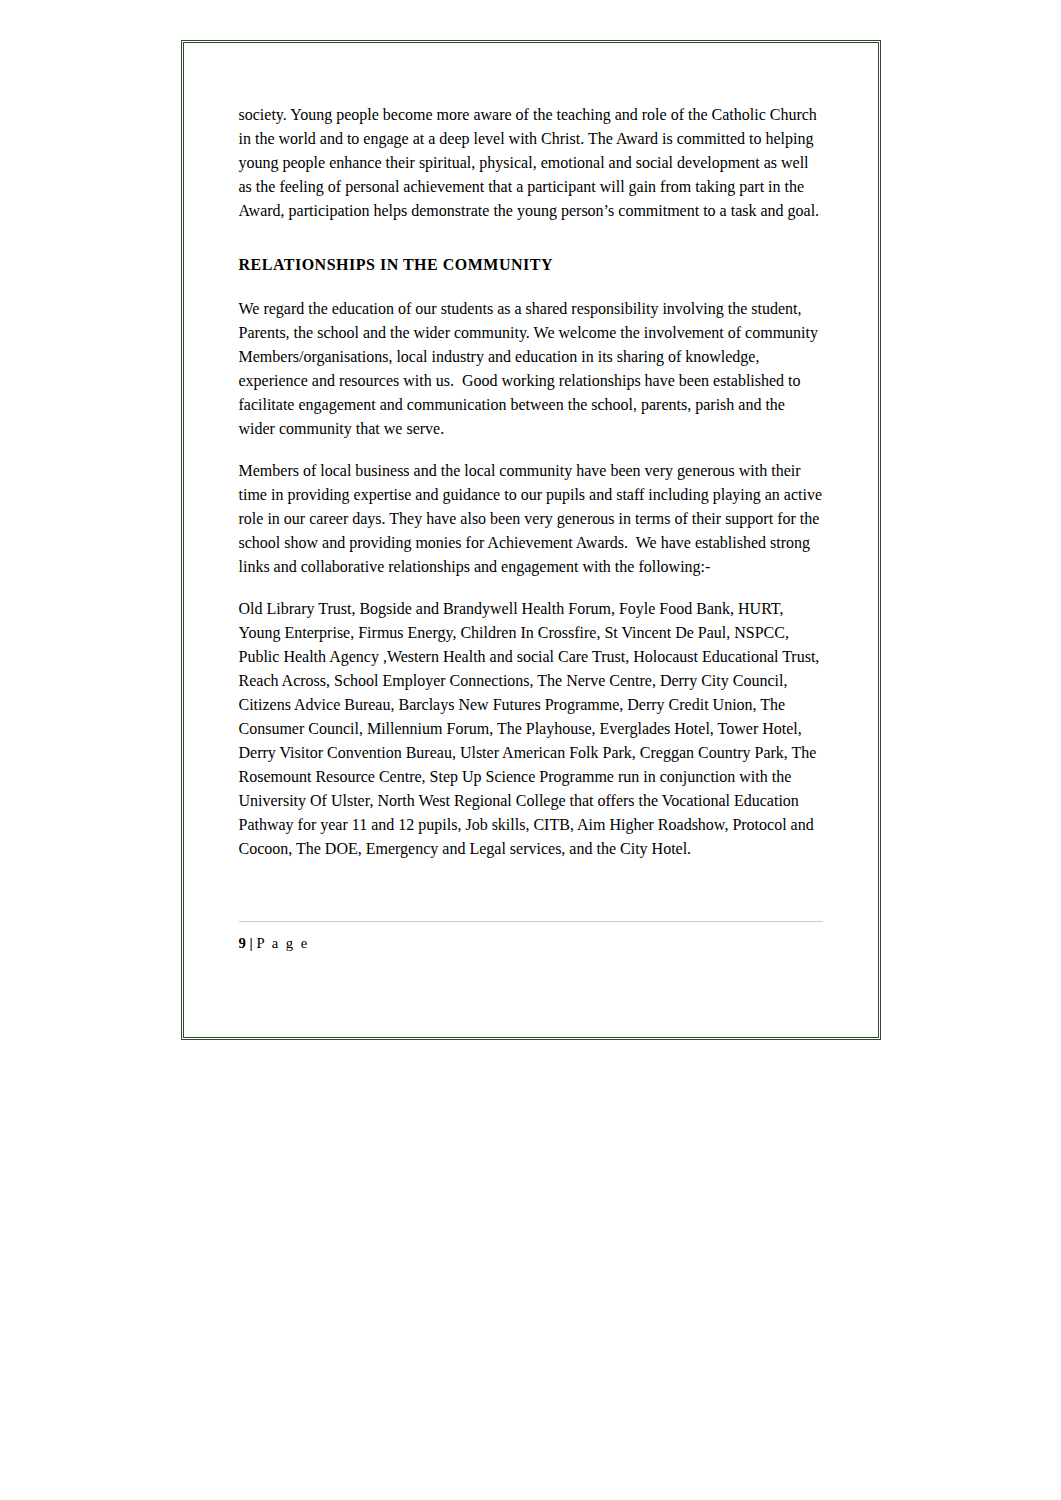society. Young people become more aware of the teaching and role of the Catholic Church in the world and to engage at a deep level with Christ. The Award is committed to helping young people enhance their spiritual, physical, emotional and social development as well as the feeling of personal achievement that a participant will gain from taking part in the Award, participation helps demonstrate the young person’s commitment to a task and goal.
RELATIONSHIPS IN THE COMMUNITY
We regard the education of our students as a shared responsibility involving the student, Parents, the school and the wider community. We welcome the involvement of community Members/organisations, local industry and education in its sharing of knowledge, experience and resources with us. Good working relationships have been established to facilitate engagement and communication between the school, parents, parish and the wider community that we serve.
Members of local business and the local community have been very generous with their time in providing expertise and guidance to our pupils and staff including playing an active role in our career days. They have also been very generous in terms of their support for the school show and providing monies for Achievement Awards. We have established strong links and collaborative relationships and engagement with the following:-
Old Library Trust, Bogside and Brandywell Health Forum, Foyle Food Bank, HURT, Young Enterprise, Firmus Energy, Children In Crossfire, St Vincent De Paul, NSPCC, Public Health Agency ,Western Health and social Care Trust, Holocaust Educational Trust, Reach Across, School Employer Connections, The Nerve Centre, Derry City Council, Citizens Advice Bureau, Barclays New Futures Programme, Derry Credit Union, The Consumer Council, Millennium Forum, The Playhouse, Everglades Hotel, Tower Hotel, Derry Visitor Convention Bureau, Ulster American Folk Park, Creggan Country Park, The Rosemount Resource Centre, Step Up Science Programme run in conjunction with the University Of Ulster, North West Regional College that offers the Vocational Education Pathway for year 11 and 12 pupils, Job skills, CITB, Aim Higher Roadshow, Protocol and Cocoon, The DOE, Emergency and Legal services, and the City Hotel.
9 | P a g e